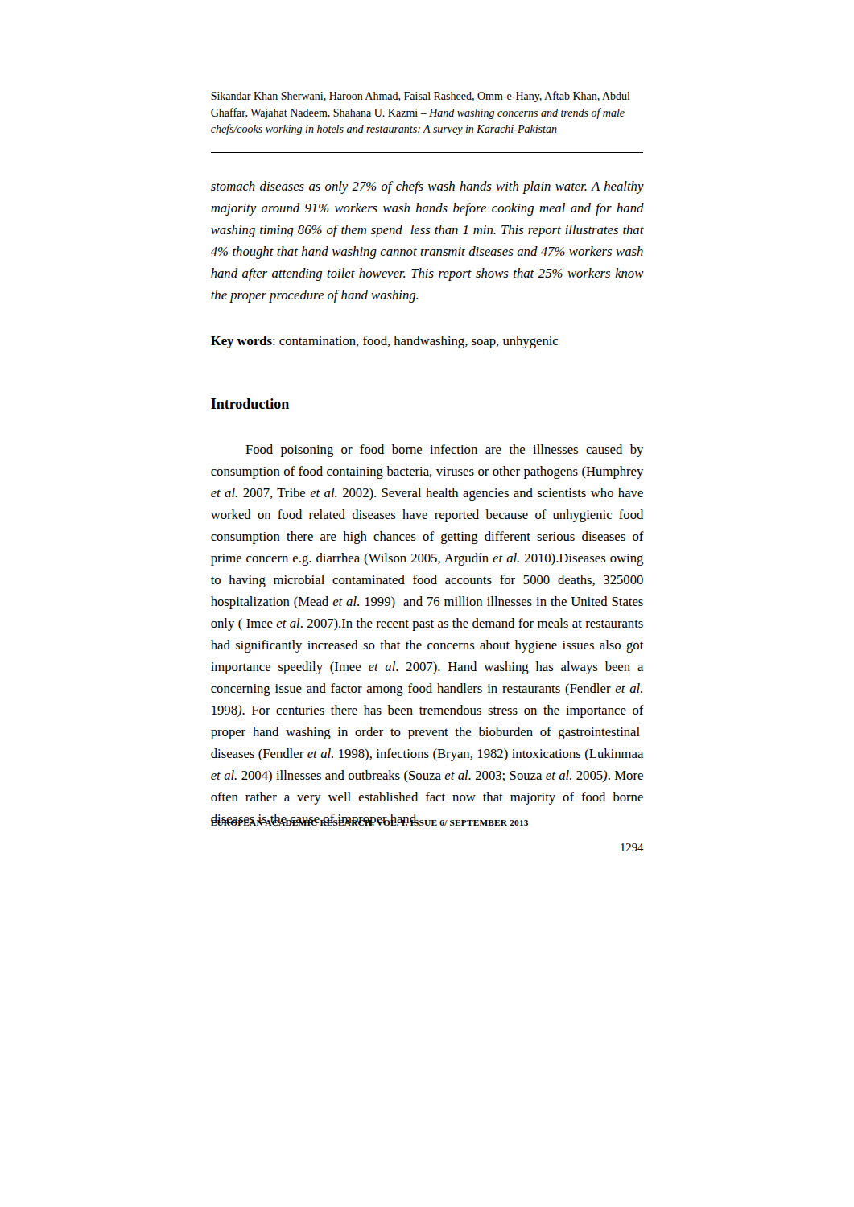Sikandar Khan Sherwani, Haroon Ahmad, Faisal Rasheed, Omm-e-Hany, Aftab Khan, Abdul Ghaffar, Wajahat Nadeem, Shahana U. Kazmi – Hand washing concerns and trends of male chefs/cooks working in hotels and restaurants: A survey in Karachi-Pakistan
stomach diseases as only 27% of chefs wash hands with plain water. A healthy majority around 91% workers wash hands before cooking meal and for hand washing timing 86% of them spend less than 1 min. This report illustrates that 4% thought that hand washing cannot transmit diseases and 47% workers wash hand after attending toilet however. This report shows that 25% workers know the proper procedure of hand washing.
Key words: contamination, food, handwashing, soap, unhygenic
Introduction
Food poisoning or food borne infection are the illnesses caused by consumption of food containing bacteria, viruses or other pathogens (Humphrey et al. 2007, Tribe et al. 2002). Several health agencies and scientists who have worked on food related diseases have reported because of unhygienic food consumption there are high chances of getting different serious diseases of prime concern e.g. diarrhea (Wilson 2005, Argudín et al. 2010).Diseases owing to having microbial contaminated food accounts for 5000 deaths, 325000 hospitalization (Mead et al. 1999) and 76 million illnesses in the United States only ( Imee et al. 2007).In the recent past as the demand for meals at restaurants had significantly increased so that the concerns about hygiene issues also got importance speedily (Imee et al. 2007). Hand washing has always been a concerning issue and factor among food handlers in restaurants (Fendler et al. 1998). For centuries there has been tremendous stress on the importance of proper hand washing in order to prevent the bioburden of gastrointestinal diseases (Fendler et al. 1998), infections (Bryan, 1982) intoxications (Lukinmaa et al. 2004) illnesses and outbreaks (Souza et al. 2003; Souza et al. 2005). More often rather a very well established fact now that majority of food borne diseases is the cause of improper hand
EUROPEAN ACADEMIC RESEARCH, VOL. I, ISSUE 6/ SEPTEMBER 2013
1294